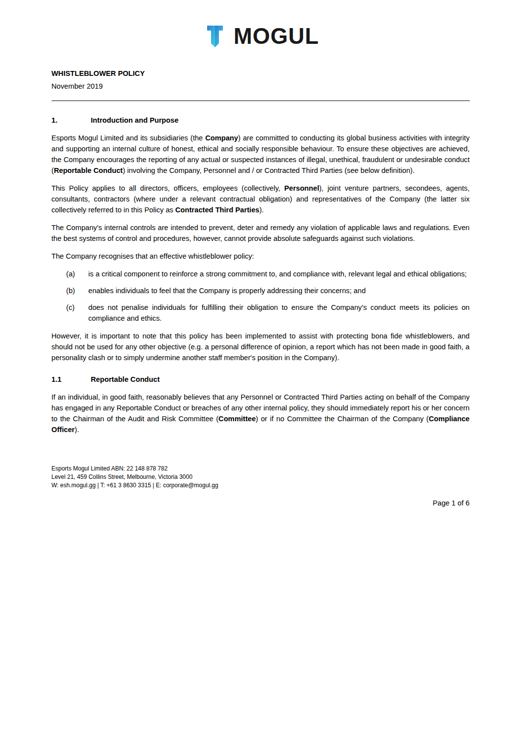MOGUL
Whistleblower Policy
November 2019
1. Introduction and Purpose
Esports Mogul Limited and its subsidiaries (the Company) are committed to conducting its global business activities with integrity and supporting an internal culture of honest, ethical and socially responsible behaviour. To ensure these objectives are achieved, the Company encourages the reporting of any actual or suspected instances of illegal, unethical, fraudulent or undesirable conduct (Reportable Conduct) involving the Company, Personnel and / or Contracted Third Parties (see below definition).
This Policy applies to all directors, officers, employees (collectively, Personnel), joint venture partners, secondees, agents, consultants, contractors (where under a relevant contractual obligation) and representatives of the Company (the latter six collectively referred to in this Policy as Contracted Third Parties).
The Company's internal controls are intended to prevent, deter and remedy any violation of applicable laws and regulations. Even the best systems of control and procedures, however, cannot provide absolute safeguards against such violations.
The Company recognises that an effective whistleblower policy:
is a critical component to reinforce a strong commitment to, and compliance with, relevant legal and ethical obligations;
enables individuals to feel that the Company is properly addressing their concerns; and
does not penalise individuals for fulfilling their obligation to ensure the Company's conduct meets its policies on compliance and ethics.
However, it is important to note that this policy has been implemented to assist with protecting bona fide whistleblowers, and should not be used for any other objective (e.g. a personal difference of opinion, a report which has not been made in good faith, a personality clash or to simply undermine another staff member's position in the Company).
1.1 Reportable Conduct
If an individual, in good faith, reasonably believes that any Personnel or Contracted Third Parties acting on behalf of the Company has engaged in any Reportable Conduct or breaches of any other internal policy, they should immediately report his or her concern to the Chairman of the Audit and Risk Committee (Committee) or if no Committee the Chairman of the Company (Compliance Officer).
Esports Mogul Limited ABN: 22 148 878 782
Level 21, 459 Collins Street, Melbourne, Victoria 3000
W: esh.mogul.gg | T: +61 3 8630 3315 | E: corporate@mogul.gg
Page 1 of 6